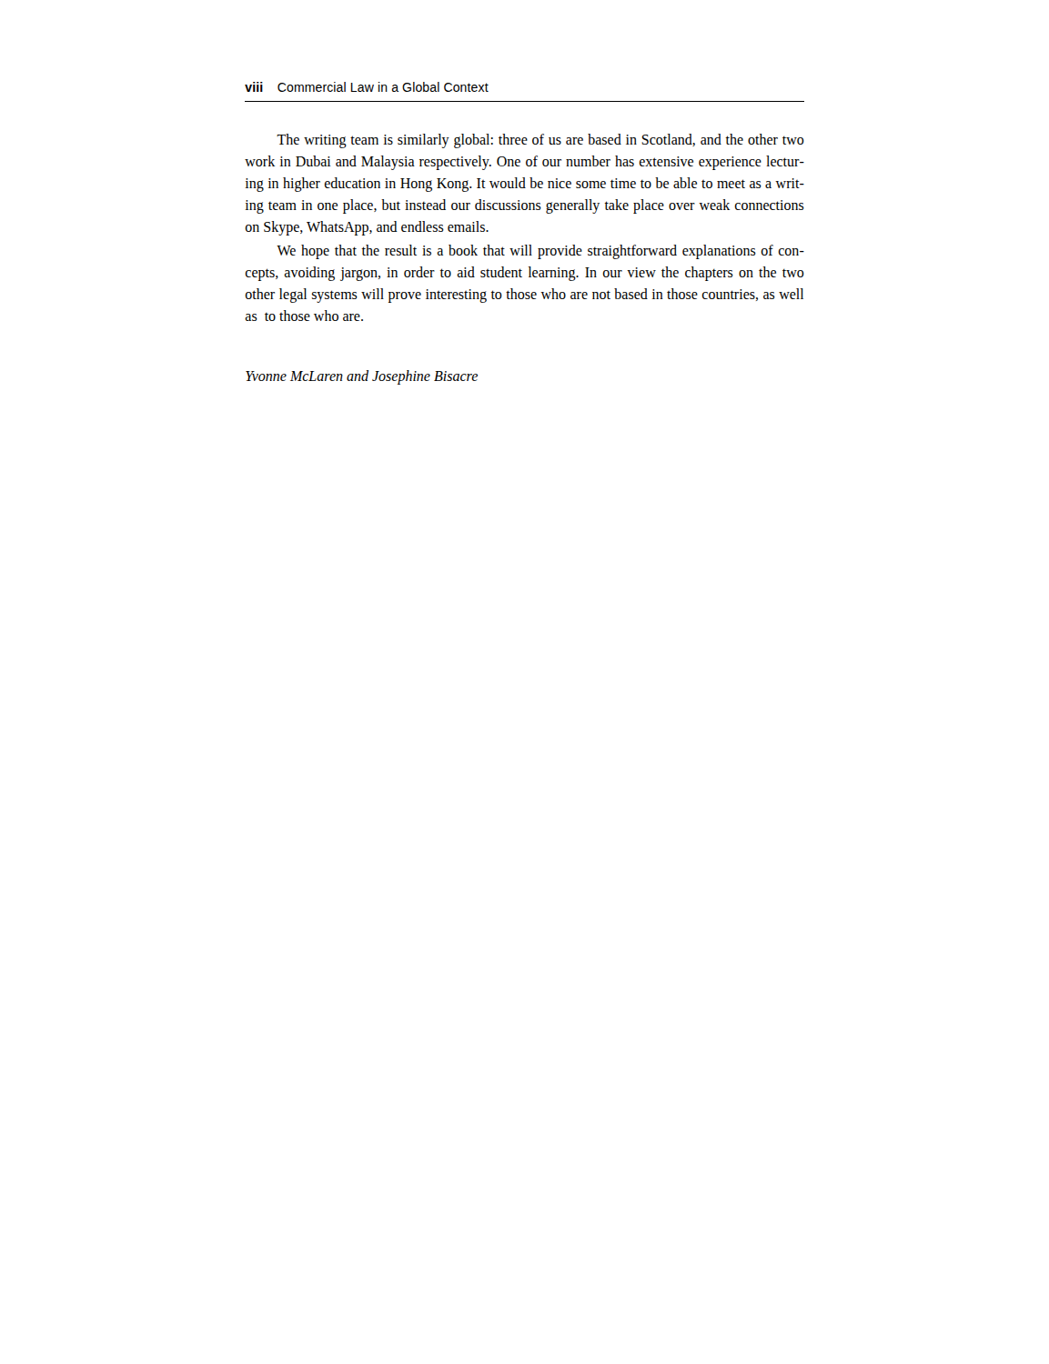viii Commercial Law in a Global Context
The writing team is similarly global: three of us are based in Scotland, and the other two work in Dubai and Malaysia respectively. One of our number has extensive experience lecturing in higher education in Hong Kong. It would be nice some time to be able to meet as a writing team in one place, but instead our discussions generally take place over weak connections on Skype, WhatsApp, and endless emails.
We hope that the result is a book that will provide straightforward explanations of concepts, avoiding jargon, in order to aid student learning. In our view the chapters on the two other legal systems will prove interesting to those who are not based in those countries, as well as to those who are.
Yvonne McLaren and Josephine Bisacre